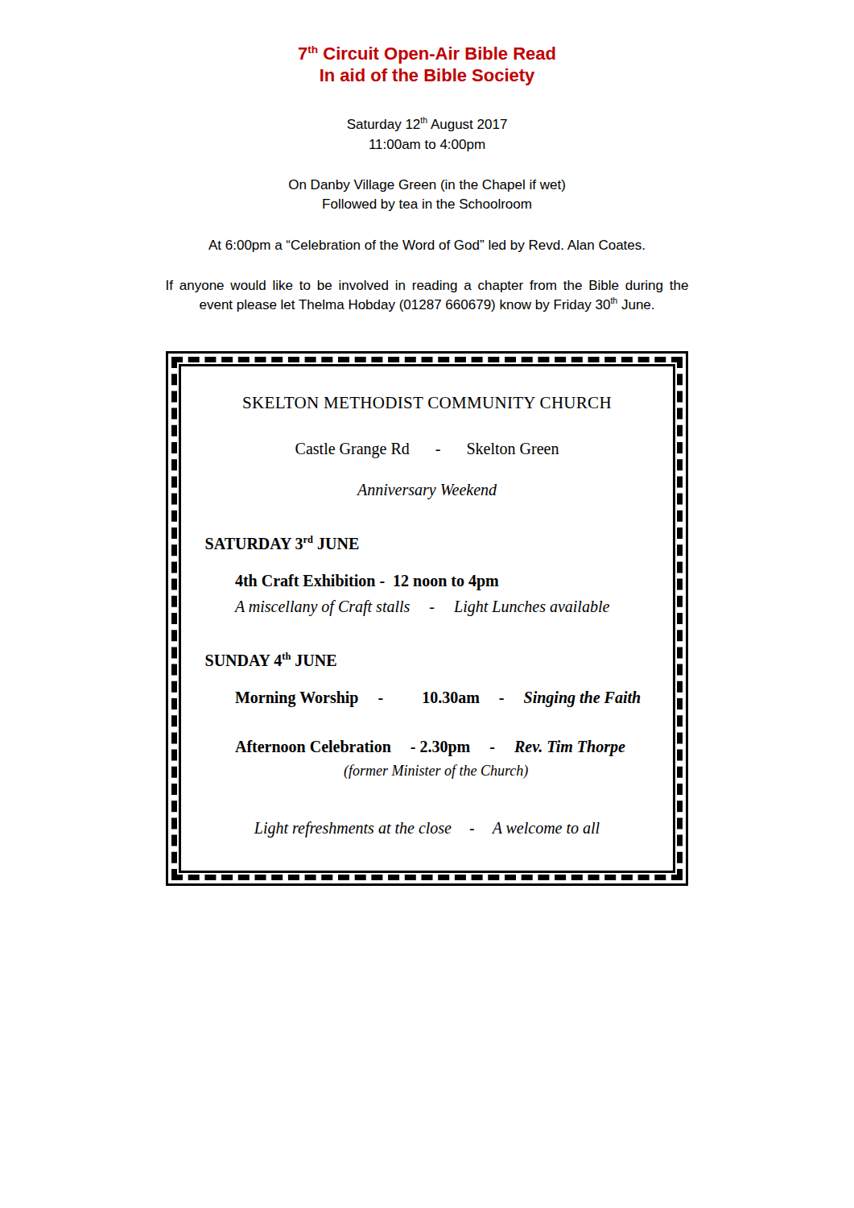7th Circuit Open-Air Bible Read
In aid of the Bible Society
Saturday 12th August 2017
11:00am to 4:00pm
On Danby Village Green (in the Chapel if wet)
Followed by tea in the Schoolroom
At 6:00pm a “Celebration of the Word of God” led by Revd. Alan Coates.
If anyone would like to be involved in reading a chapter from the Bible during the event please let Thelma Hobday (01287 660679) know by Friday 30th June.
SKELTON METHODIST COMMUNITY CHURCH
Castle Grange Rd - Skelton Green
Anniversary Weekend
SATURDAY 3rd JUNE
4th Craft Exhibition - 12 noon to 4pm
A miscellany of Craft stalls - Light Lunches available
SUNDAY 4th JUNE
Morning Worship - 10.30am - Singing the Faith
Afternoon Celebration - 2.30pm - Rev. Tim Thorpe (former Minister of the Church)
Light refreshments at the close - A welcome to all